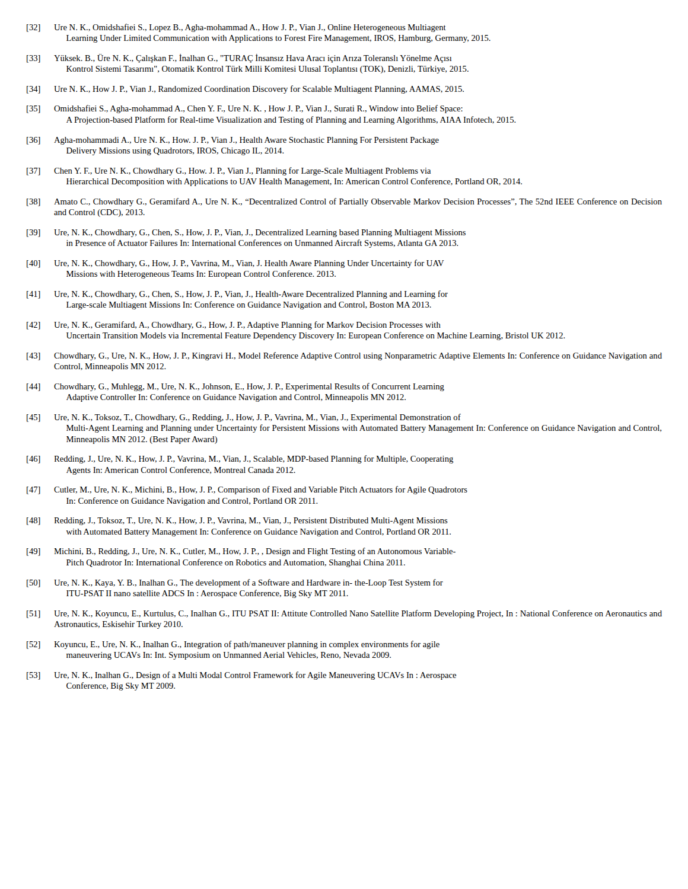[32] Ure N. K., Omidshafiei S., Lopez B., Agha-mohammad A., How J. P., Vian J., Online Heterogeneous Multiagent Learning Under Limited Communication with Applications to Forest Fire Management, IROS, Hamburg, Germany, 2015.
[33] Yüksek. B., Üre N. K., Çalışkan F., İnalhan G., "TURAÇ İnsansız Hava Aracı için Arıza Toleranslı Yönelme Açısı Kontrol Sistemi Tasarımı", Otomatik Kontrol Türk Milli Komitesi Ulusal Toplantısı (TOK), Denizli, Türkiye, 2015.
[34] Ure N. K., How J. P., Vian J., Randomized Coordination Discovery for Scalable Multiagent Planning, AAMAS, 2015.
[35] Omidshafiei S., Agha-mohammad A., Chen Y. F., Ure N. K. , How J. P., Vian J., Surati R., Window into Belief Space: A Projection-based Platform for Real-time Visualization and Testing of Planning and Learning Algorithms, AIAA Infotech, 2015.
[36] Agha-mohammadi A., Ure N. K., How. J. P., Vian J., Health Aware Stochastic Planning For Persistent Package Delivery Missions using Quadrotors, IROS, Chicago IL, 2014.
[37] Chen Y. F., Ure N. K., Chowdhary G., How. J. P., Vian J., Planning for Large-Scale Multiagent Problems via Hierarchical Decomposition with Applications to UAV Health Management, In: American Control Conference, Portland OR, 2014.
[38] Amato C., Chowdhary G., Geramifard A., Ure N. K., “Decentralized Control of Partially Observable Markov Decision Processes”, The 52nd IEEE Conference on Decision and Control (CDC), 2013.
[39] Ure, N. K., Chowdhary, G., Chen, S., How, J. P., Vian, J., Decentralized Learning based Planning Multiagent Missions in Presence of Actuator Failures In: International Conferences on Unmanned Aircraft Systems, Atlanta GA 2013.
[40] Ure, N. K., Chowdhary, G., How, J. P., Vavrina, M., Vian, J. Health Aware Planning Under Uncertainty for UAV Missions with Heterogeneous Teams In: European Control Conference. 2013.
[41] Ure, N. K., Chowdhary, G., Chen, S., How, J. P., Vian, J., Health-Aware Decentralized Planning and Learning for Large-scale Multiagent Missions In: Conference on Guidance Navigation and Control, Boston MA 2013.
[42] Ure, N. K., Geramifard, A., Chowdhary, G., How, J. P., Adaptive Planning for Markov Decision Processes with Uncertain Transition Models via Incremental Feature Dependency Discovery In: European Conference on Machine Learning, Bristol UK 2012.
[43] Chowdhary, G., Ure, N. K., How, J. P., Kingravi H., Model Reference Adaptive Control using Nonparametric Adaptive Elements In: Conference on Guidance Navigation and Control, Minneapolis MN 2012.
[44] Chowdhary, G., Muhlegg, M., Ure, N. K., Johnson, E., How, J. P., Experimental Results of Concurrent Learning Adaptive Controller In: Conference on Guidance Navigation and Control, Minneapolis MN 2012.
[45] Ure, N. K., Toksoz, T., Chowdhary, G., Redding, J., How, J. P., Vavrina, M., Vian, J., Experimental Demonstration of Multi-Agent Learning and Planning under Uncertainty for Persistent Missions with Automated Battery Management In: Conference on Guidance Navigation and Control, Minneapolis MN 2012. (Best Paper Award)
[46] Redding, J., Ure, N. K., How, J. P., Vavrina, M., Vian, J., Scalable, MDP-based Planning for Multiple, Cooperating Agents In: American Control Conference, Montreal Canada 2012.
[47] Cutler, M., Ure, N. K., Michini, B., How, J. P., Comparison of Fixed and Variable Pitch Actuators for Agile Quadrotors In: Conference on Guidance Navigation and Control, Portland OR 2011.
[48] Redding, J., Toksoz, T., Ure, N. K., How, J. P., Vavrina, M., Vian, J., Persistent Distributed Multi-Agent Missions with Automated Battery Management In: Conference on Guidance Navigation and Control, Portland OR 2011.
[49] Michini, B., Redding, J., Ure, N. K., Cutler, M., How, J. P., , Design and Flight Testing of an Autonomous Variable- Pitch Quadrotor In: International Conference on Robotics and Automation, Shanghai China 2011.
[50] Ure, N. K., Kaya, Y. B., Inalhan G., The development of a Software and Hardware in- the-Loop Test System for ITU-PSAT II nano satellite ADCS In : Aerospace Conference, Big Sky MT 2011.
[51] Ure, N. K., Koyuncu, E., Kurtulus, C., Inalhan G., ITU PSAT II: Attitute Controlled Nano Satellite Platform Developing Project, In : National Conference on Aeronautics and Astronautics, Eskisehir Turkey 2010.
[52] Koyuncu, E., Ure, N. K., Inalhan G., Integration of path/maneuver planning in complex environments for agile maneuvering UCAVs In: Int. Symposium on Unmanned Aerial Vehicles, Reno, Nevada 2009.
[53] Ure, N. K., Inalhan G., Design of a Multi Modal Control Framework for Agile Maneuvering UCAVs In : Aerospace Conference, Big Sky MT 2009.